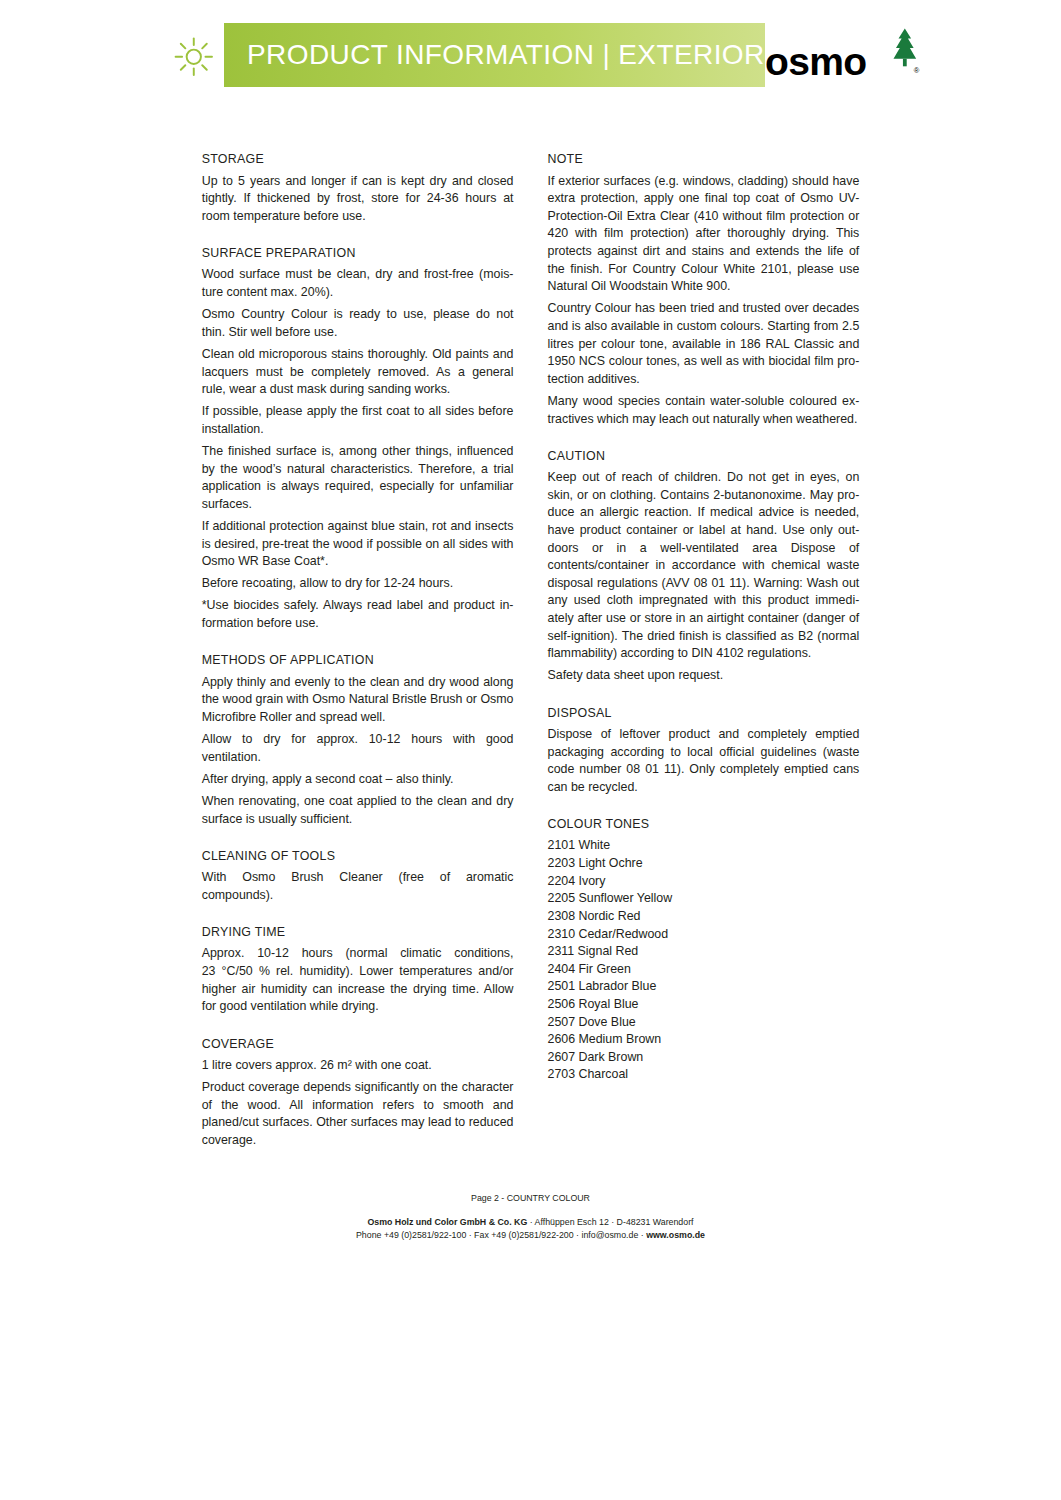PRODUCT INFORMATION | EXTERIOR
osmo ®
Storage
Up to 5 years and longer if can is kept dry and closed tightly. If thickened by frost, store for 24-36 hours at room temperature before use.
Surface preparation
Wood surface must be clean, dry and frost-free (moisture content max. 20%).
Osmo Country Colour is ready to use, please do not thin. Stir well before use.
Clean old microporous stains thoroughly. Old paints and lacquers must be completely removed. As a general rule, wear a dust mask during sanding works.
If possible, please apply the first coat to all sides before installation.
The finished surface is, among other things, influenced by the wood’s natural characteristics. Therefore, a trial application is always required, especially for unfamiliar surfaces.
If additional protection against blue stain, rot and insects is desired, pre-treat the wood if possible on all sides with Osmo WR Base Coat*.
Before recoating, allow to dry for 12-24 hours.
*Use biocides safely. Always read label and product information before use.
Methods of application
Apply thinly and evenly to the clean and dry wood along the wood grain with Osmo Natural Bristle Brush or Osmo Microfibre Roller and spread well.
Allow to dry for approx. 10-12 hours with good ventilation.
After drying, apply a second coat – also thinly.
When renovating, one coat applied to the clean and dry surface is usually sufficient.
Cleaning of tools
With Osmo Brush Cleaner (free of aromatic compounds).
Drying time
Approx. 10-12 hours (normal climatic conditions, 23 °C/50 % rel. humidity). Lower temperatures and/or higher air humidity can increase the drying time. Allow for good ventilation while drying.
Coverage
1 litre covers approx. 26 m² with one coat.
Product coverage depends significantly on the character of the wood. All information refers to smooth and planed/cut surfaces. Other surfaces may lead to reduced coverage.
Note
If exterior surfaces (e.g. windows, cladding) should have extra protection, apply one final top coat of Osmo UV-Protection-Oil Extra Clear (410 without film protection or 420 with film protection) after thoroughly drying. This protects against dirt and stains and extends the life of the finish. For Country Colour White 2101, please use Natural Oil Woodstain White 900.
Country Colour has been tried and trusted over decades and is also available in custom colours. Starting from 2.5 litres per colour tone, available in 186 RAL Classic and 1950 NCS colour tones, as well as with biocidal film protection additives.
Many wood species contain water-soluble coloured extractives which may leach out naturally when weathered.
Caution
Keep out of reach of children. Do not get in eyes, on skin, or on clothing. Contains 2-butanonoxime. May produce an allergic reaction. If medical advice is needed, have product container or label at hand. Use only outdoors or in a well-ventilated area Dispose of contents/container in accordance with chemical waste disposal regulations (AVV 08 01 11). Warning: Wash out any used cloth impregnated with this product immediately after use or store in an airtight container (danger of self-ignition). The dried finish is classified as B2 (normal flammability) according to DIN 4102 regulations.
Safety data sheet upon request.
Disposal
Dispose of leftover product and completely emptied packaging according to local official guidelines (waste code number 08 01 11). Only completely emptied cans can be recycled.
Colour tones
2101 White
2203 Light Ochre
2204 Ivory
2205 Sunflower Yellow
2308 Nordic Red
2310 Cedar/Redwood
2311 Signal Red
2404 Fir Green
2501 Labrador Blue
2506 Royal Blue
2507 Dove Blue
2606 Medium Brown
2607 Dark Brown
2703 Charcoal
Page 2 - COUNTRY COLOUR
Osmo Holz und Color GmbH & Co. KG · Affhüppen Esch 12 · D-48231 Warendorf
Phone +49 (0)2581/922-100 · Fax +49 (0)2581/922-200 · info@osmo.de · www.osmo.de